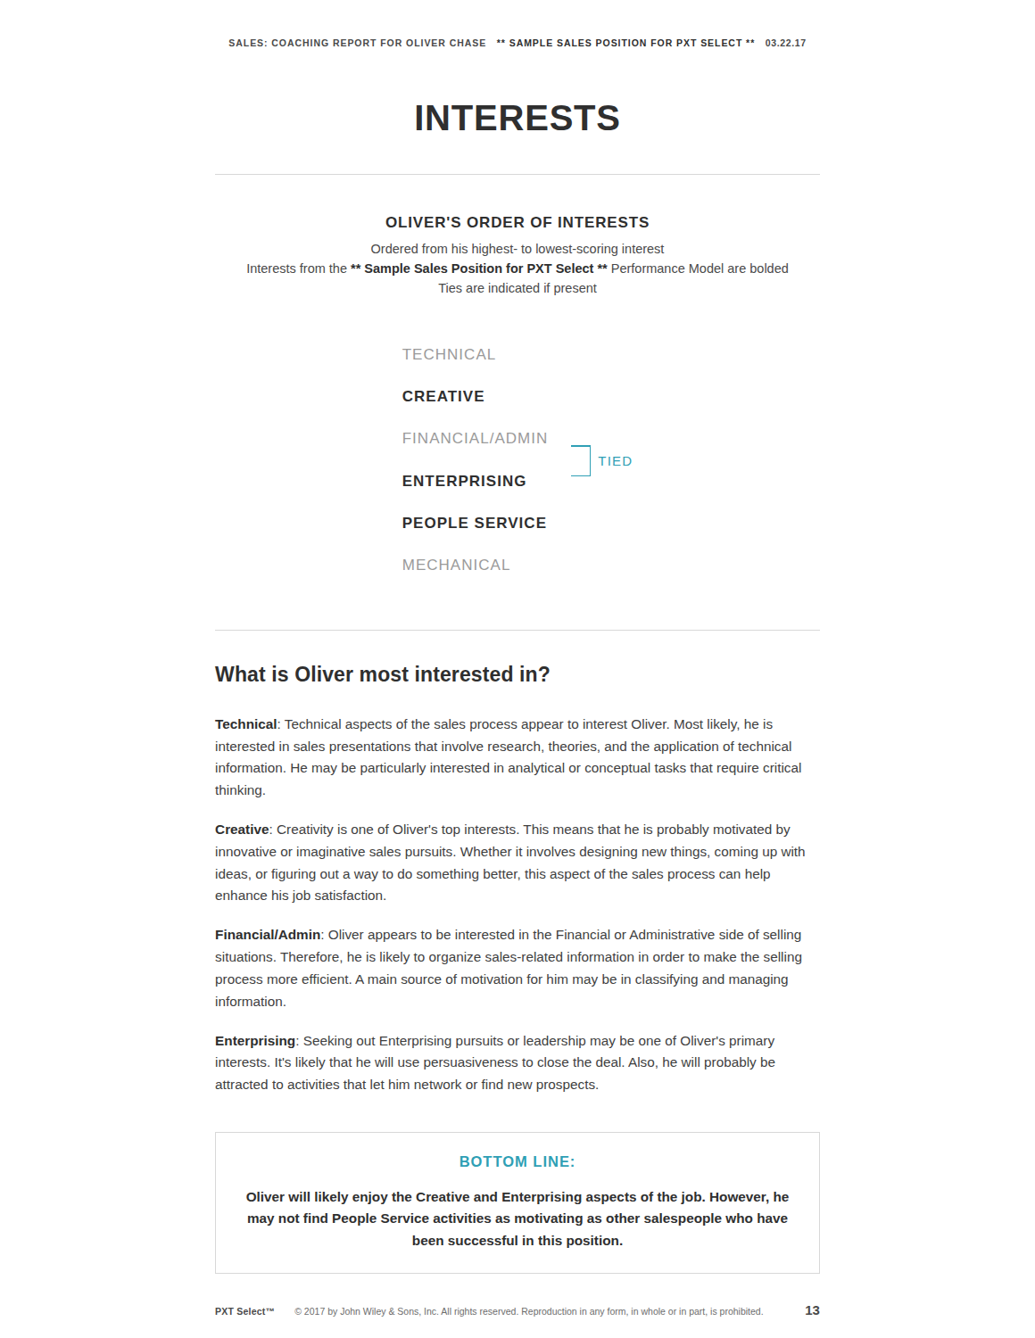Sales: Coaching Report for Oliver Chase ** Sample Sales Position for PXT Select ** 03.22.17
INTERESTS
Oliver's Order of Interests
Ordered from his highest- to lowest-scoring interest
Interests from the ** Sample Sales Position for PXT Select ** Performance Model are bolded
Ties are indicated if present
Technical
Creative
Financial/Admin
Tied
Enterprising
People Service
Mechanical
What is Oliver most interested in?
Technical: Technical aspects of the sales process appear to interest Oliver. Most likely, he is interested in sales presentations that involve research, theories, and the application of technical information. He may be particularly interested in analytical or conceptual tasks that require critical thinking.
Creative: Creativity is one of Oliver's top interests. This means that he is probably motivated by innovative or imaginative sales pursuits. Whether it involves designing new things, coming up with ideas, or figuring out a way to do something better, this aspect of the sales process can help enhance his job satisfaction.
Financial/Admin: Oliver appears to be interested in the Financial or Administrative side of selling situations. Therefore, he is likely to organize sales-related information in order to make the selling process more efficient. A main source of motivation for him may be in classifying and managing information.
Enterprising: Seeking out Enterprising pursuits or leadership may be one of Oliver's primary interests. It's likely that he will use persuasiveness to close the deal. Also, he will probably be attracted to activities that let him network or find new prospects.
Bottom Line:
Oliver will likely enjoy the Creative and Enterprising aspects of the job. However, he may not find People Service activities as motivating as other salespeople who have been successful in this position.
PXT Select™ © 2017 by John Wiley & Sons, Inc. All rights reserved. Reproduction in any form, in whole or in part, is prohibited. 13